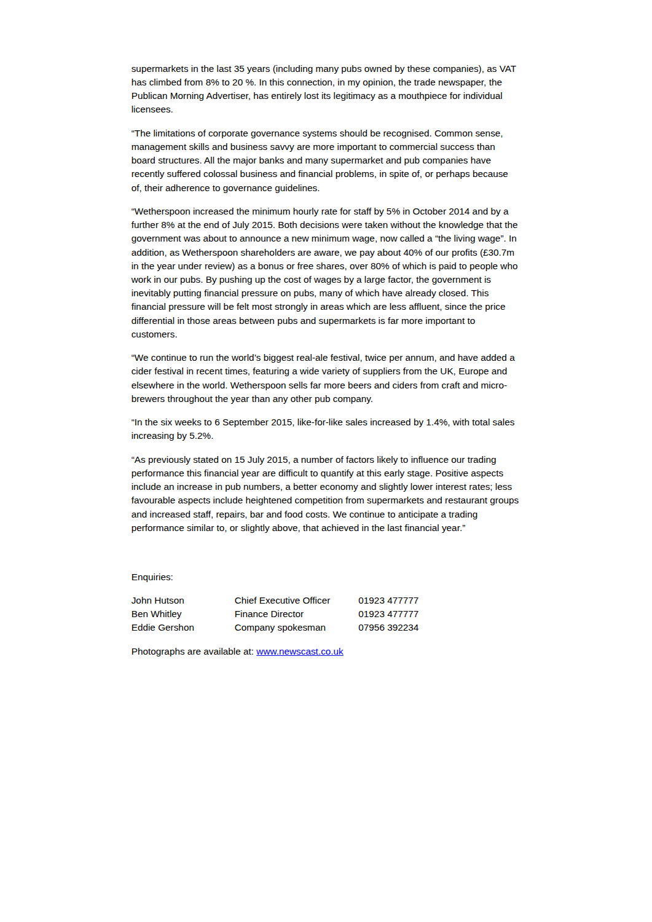supermarkets in the last 35 years (including many pubs owned by these companies), as VAT has climbed from 8% to 20 %. In this connection, in my opinion, the trade newspaper, the Publican Morning Advertiser, has entirely lost its legitimacy as a mouthpiece for individual licensees.
“The limitations of corporate governance systems should be recognised. Common sense, management skills and business savvy are more important to commercial success than board structures. All the major banks and many supermarket and pub companies have recently suffered colossal business and financial problems, in spite of, or perhaps because of, their adherence to governance guidelines.
“Wetherspoon increased the minimum hourly rate for staff by 5% in October 2014 and by a further 8% at the end of July 2015. Both decisions were taken without the knowledge that the government was about to announce a new minimum wage, now called a “the living wage”. In addition, as Wetherspoon shareholders are aware, we pay about 40% of our profits (£30.7m in the year under review) as a bonus or free shares, over 80% of which is paid to people who work in our pubs. By pushing up the cost of wages by a large factor, the government is inevitably putting financial pressure on pubs, many of which have already closed. This financial pressure will be felt most strongly in areas which are less affluent, since the price differential in those areas between pubs and supermarkets is far more important to customers.
“We continue to run the world’s biggest real-ale festival, twice per annum, and have added a cider festival in recent times, featuring a wide variety of suppliers from the UK, Europe and elsewhere in the world. Wetherspoon sells far more beers and ciders from craft and micro-brewers throughout the year than any other pub company.
“In the six weeks to 6 September 2015, like-for-like sales increased by 1.4%, with total sales increasing by 5.2%.
“As previously stated on 15 July 2015, a number of factors likely to influence our trading performance this financial year are difficult to quantify at this early stage. Positive aspects include an increase in pub numbers, a better economy and slightly lower interest rates; less favourable aspects include heightened competition from supermarkets and restaurant groups and increased staff, repairs, bar and food costs. We continue to anticipate a trading performance similar to, or slightly above, that achieved in the last financial year.”
Enquiries:
| John Hutson | Chief Executive Officer | 01923 477777 |
| Ben Whitley | Finance Director | 01923 477777 |
| Eddie Gershon | Company spokesman | 07956 392234 |
Photographs are available at: www.newscast.co.uk